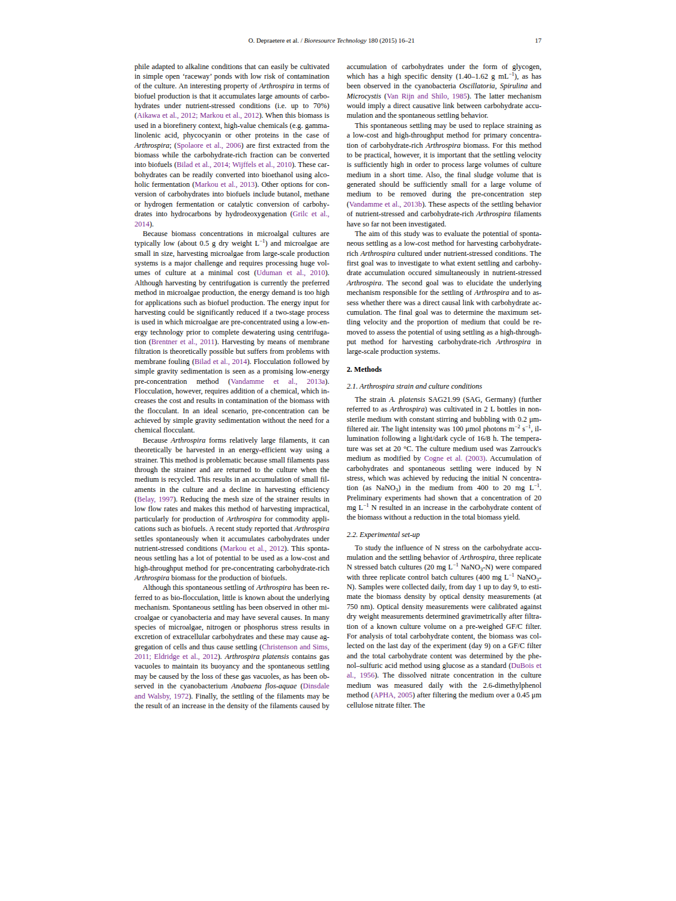O. Depraetere et al. / Bioresource Technology 180 (2015) 16–21
17
phile adapted to alkaline conditions that can easily be cultivated in simple open ‘raceway’ ponds with low risk of contamination of the culture. An interesting property of Arthrospira in terms of biofuel production is that it accumulates large amounts of carbohydrates under nutrient-stressed conditions (i.e. up to 70%) (Aikawa et al., 2012; Markou et al., 2012). When this biomass is used in a biorefinery context, high-value chemicals (e.g. gamma-linolenic acid, phycocyanin or other proteins in the case of Arthrospira; (Spolaore et al., 2006) are first extracted from the biomass while the carbohydrate-rich fraction can be converted into biofuels (Bilad et al., 2014; Wijffels et al., 2010). These carbohydrates can be readily converted into bioethanol using alcoholic fermentation (Markou et al., 2013). Other options for conversion of carbohydrates into biofuels include butanol, methane or hydrogen fermentation or catalytic conversion of carbohydrates into hydrocarbons by hydrodeoxygenation (Grilc et al., 2014).
Because biomass concentrations in microalgal cultures are typically low (about 0.5 g dry weight L−1) and microalgae are small in size, harvesting microalgae from large-scale production systems is a major challenge and requires processing huge volumes of culture at a minimal cost (Uduman et al., 2010). Although harvesting by centrifugation is currently the preferred method in microalgae production, the energy demand is too high for applications such as biofuel production. The energy input for harvesting could be significantly reduced if a two-stage process is used in which microalgae are pre-concentrated using a low-energy technology prior to complete dewatering using centrifugation (Brentner et al., 2011). Harvesting by means of membrane filtration is theoretically possible but suffers from problems with membrane fouling (Bilad et al., 2014). Flocculation followed by simple gravity sedimentation is seen as a promising low-energy pre-concentration method (Vandamme et al., 2013a). Flocculation, however, requires addition of a chemical, which increases the cost and results in contamination of the biomass with the flocculant. In an ideal scenario, pre-concentration can be achieved by simple gravity sedimentation without the need for a chemical flocculant.
Because Arthrospira forms relatively large filaments, it can theoretically be harvested in an energy-efficient way using a strainer. This method is problematic because small filaments pass through the strainer and are returned to the culture when the medium is recycled. This results in an accumulation of small filaments in the culture and a decline in harvesting efficiency (Belay, 1997). Reducing the mesh size of the strainer results in low flow rates and makes this method of harvesting impractical, particularly for production of Arthrospira for commodity applications such as biofuels. A recent study reported that Arthrospira settles spontaneously when it accumulates carbohydrates under nutrient-stressed conditions (Markou et al., 2012). This spontaneous settling has a lot of potential to be used as a low-cost and high-throughput method for pre-concentrating carbohydrate-rich Arthrospira biomass for the production of biofuels.
Although this spontaneous settling of Arthrospira has been referred to as bio-flocculation, little is known about the underlying mechanism. Spontaneous settling has been observed in other microalgae or cyanobacteria and may have several causes. In many species of microalgae, nitrogen or phosphorus stress results in excretion of extracellular carbohydrates and these may cause aggregation of cells and thus cause settling (Christenson and Sims, 2011; Eldridge et al., 2012). Arthrospira platensis contains gas vacuoles to maintain its buoyancy and the spontaneous settling may be caused by the loss of these gas vacuoles, as has been observed in the cyanobacterium Anabaena flos-aquae (Dinsdale and Walsby, 1972). Finally, the settling of the filaments may be the result of an increase in the density of the filaments caused by accumulation of carbohydrates under the form of glycogen, which has a high specific density (1.40–1.62 g mL−1), as has been observed in the cyanobacteria Oscillatoria, Spirulina and Microcystis (Van Rijn and Shilo, 1985). The latter mechanism would imply a direct causative link between carbohydrate accumulation and the spontaneous settling behavior.
This spontaneous settling may be used to replace straining as a low-cost and high-throughput method for primary concentration of carbohydrate-rich Arthrospira biomass. For this method to be practical, however, it is important that the settling velocity is sufficiently high in order to process large volumes of culture medium in a short time. Also, the final sludge volume that is generated should be sufficiently small for a large volume of medium to be removed during the pre-concentration step (Vandamme et al., 2013b). These aspects of the settling behavior of nutrient-stressed and carbohydrate-rich Arthrospira filaments have so far not been investigated.
The aim of this study was to evaluate the potential of spontaneous settling as a low-cost method for harvesting carbohydrate-rich Arthrospira cultured under nutrient-stressed conditions. The first goal was to investigate to what extent settling and carbohydrate accumulation occured simultaneously in nutrient-stressed Arthrospira. The second goal was to elucidate the underlying mechanism responsible for the settling of Arthrospira and to assess whether there was a direct causal link with carbohydrate accumulation. The final goal was to determine the maximum settling velocity and the proportion of medium that could be removed to assess the potential of using settling as a high-throughput method for harvesting carbohydrate-rich Arthrospira in large-scale production systems.
2. Methods
2.1. Arthrospira strain and culture conditions
The strain A. platensis SAG21.99 (SAG, Germany) (further referred to as Arthrospira) was cultivated in 2 L bottles in non-sterile medium with constant stirring and bubbling with 0.2 μm-filtered air. The light intensity was 100 μmol photons m−2 s−1, illumination following a light/dark cycle of 16/8 h. The temperature was set at 20 °C. The culture medium used was Zarrouck's medium as modified by Cogne et al. (2003). Accumulation of carbohydrates and spontaneous settling were induced by N stress, which was achieved by reducing the initial N concentration (as NaNO3) in the medium from 400 to 20 mg L−1. Preliminary experiments had shown that a concentration of 20 mg L−1 N resulted in an increase in the carbohydrate content of the biomass without a reduction in the total biomass yield.
2.2. Experimental set-up
To study the influence of N stress on the carbohydrate accumulation and the settling behavior of Arthrospira, three replicate N stressed batch cultures (20 mg L−1 NaNO3-N) were compared with three replicate control batch cultures (400 mg L−1 NaNO3-N). Samples were collected daily, from day 1 up to day 9, to estimate the biomass density by optical density measurements (at 750 nm). Optical density measurements were calibrated against dry weight measurements determined gravimetrically after filtration of a known culture volume on a pre-weighed GF/C filter. For analysis of total carbohydrate content, the biomass was collected on the last day of the experiment (day 9) on a GF/C filter and the total carbohydrate content was determined by the phenol–sulfuric acid method using glucose as a standard (DuBois et al., 1956). The dissolved nitrate concentration in the culture medium was measured daily with the 2.6-dimethylphenol method (APHA, 2005) after filtering the medium over a 0.45 μm cellulose nitrate filter. The